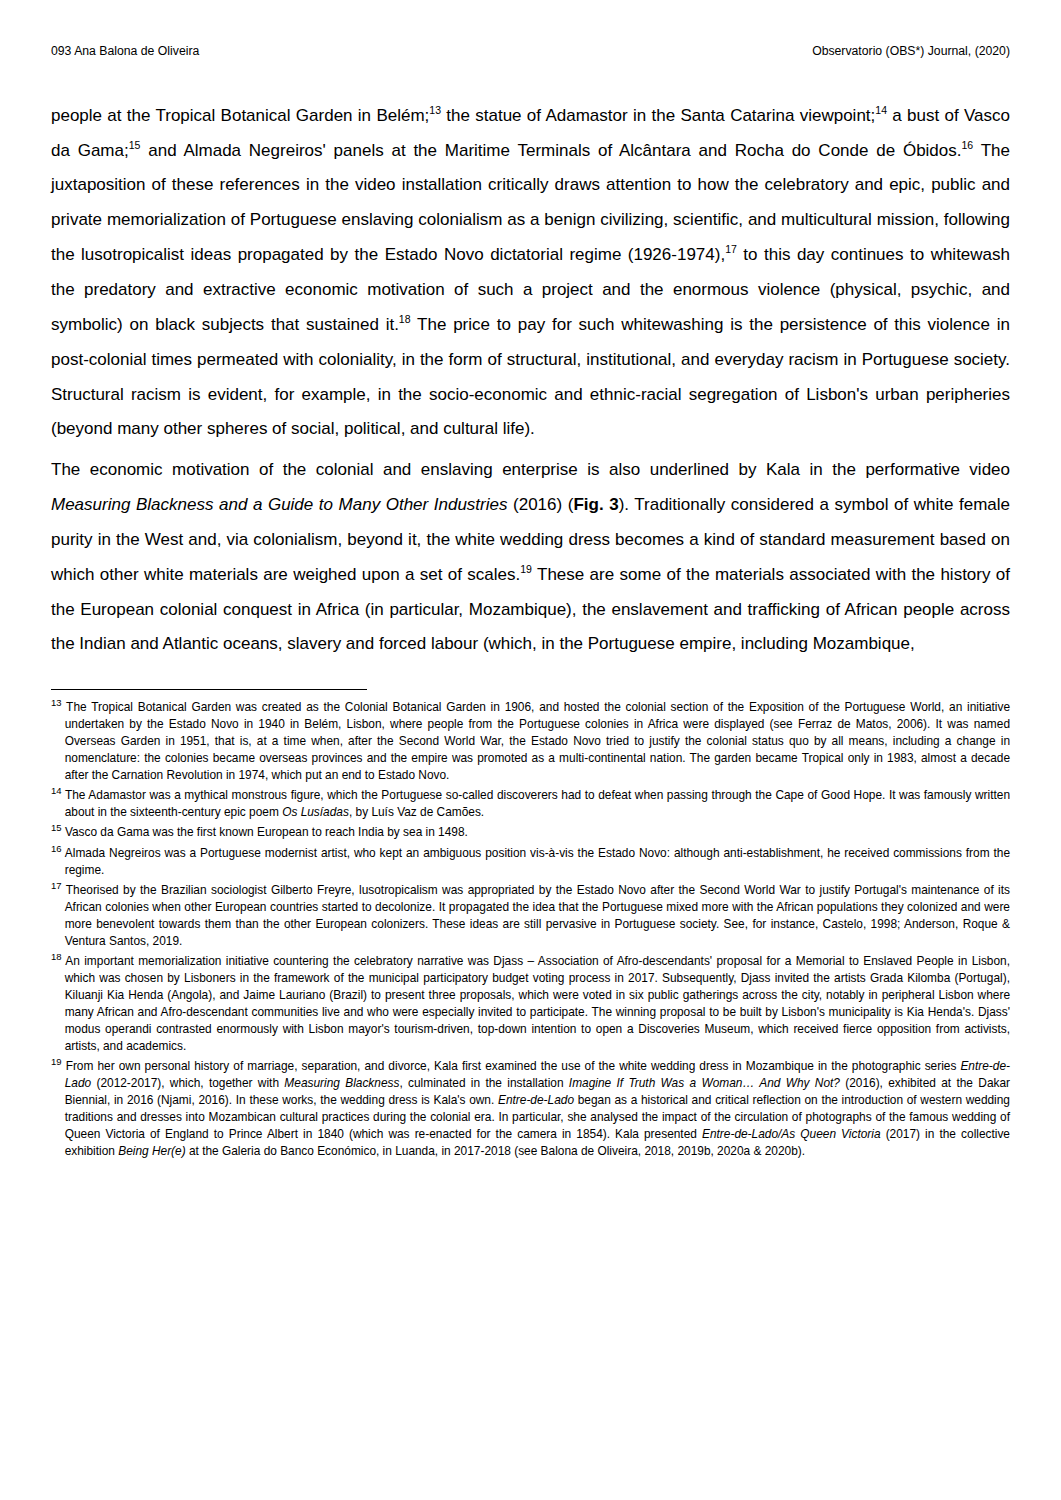093 Ana Balona de Oliveira
Observatorio (OBS*) Journal, (2020)
people at the Tropical Botanical Garden in Belém;13 the statue of Adamastor in the Santa Catarina viewpoint;14 a bust of Vasco da Gama;15 and Almada Negreiros' panels at the Maritime Terminals of Alcântara and Rocha do Conde de Óbidos.16 The juxtaposition of these references in the video installation critically draws attention to how the celebratory and epic, public and private memorialization of Portuguese enslaving colonialism as a benign civilizing, scientific, and multicultural mission, following the lusotropicalist ideas propagated by the Estado Novo dictatorial regime (1926-1974),17 to this day continues to whitewash the predatory and extractive economic motivation of such a project and the enormous violence (physical, psychic, and symbolic) on black subjects that sustained it.18 The price to pay for such whitewashing is the persistence of this violence in post-colonial times permeated with coloniality, in the form of structural, institutional, and everyday racism in Portuguese society. Structural racism is evident, for example, in the socio-economic and ethnic-racial segregation of Lisbon's urban peripheries (beyond many other spheres of social, political, and cultural life).
The economic motivation of the colonial and enslaving enterprise is also underlined by Kala in the performative video Measuring Blackness and a Guide to Many Other Industries (2016) (Fig. 3). Traditionally considered a symbol of white female purity in the West and, via colonialism, beyond it, the white wedding dress becomes a kind of standard measurement based on which other white materials are weighed upon a set of scales.19 These are some of the materials associated with the history of the European colonial conquest in Africa (in particular, Mozambique), the enslavement and trafficking of African people across the Indian and Atlantic oceans, slavery and forced labour (which, in the Portuguese empire, including Mozambique,
13 The Tropical Botanical Garden was created as the Colonial Botanical Garden in 1906, and hosted the colonial section of the Exposition of the Portuguese World, an initiative undertaken by the Estado Novo in 1940 in Belém, Lisbon, where people from the Portuguese colonies in Africa were displayed (see Ferraz de Matos, 2006). It was named Overseas Garden in 1951, that is, at a time when, after the Second World War, the Estado Novo tried to justify the colonial status quo by all means, including a change in nomenclature: the colonies became overseas provinces and the empire was promoted as a multi-continental nation. The garden became Tropical only in 1983, almost a decade after the Carnation Revolution in 1974, which put an end to Estado Novo.
14 The Adamastor was a mythical monstrous figure, which the Portuguese so-called discoverers had to defeat when passing through the Cape of Good Hope. It was famously written about in the sixteenth-century epic poem Os Lusíadas, by Luís Vaz de Camões.
15 Vasco da Gama was the first known European to reach India by sea in 1498.
16 Almada Negreiros was a Portuguese modernist artist, who kept an ambiguous position vis-à-vis the Estado Novo: although anti-establishment, he received commissions from the regime.
17 Theorised by the Brazilian sociologist Gilberto Freyre, lusotropicalism was appropriated by the Estado Novo after the Second World War to justify Portugal's maintenance of its African colonies when other European countries started to decolonize. It propagated the idea that the Portuguese mixed more with the African populations they colonized and were more benevolent towards them than the other European colonizers. These ideas are still pervasive in Portuguese society. See, for instance, Castelo, 1998; Anderson, Roque & Ventura Santos, 2019.
18 An important memorialization initiative countering the celebratory narrative was Djass – Association of Afro-descendants' proposal for a Memorial to Enslaved People in Lisbon, which was chosen by Lisboners in the framework of the municipal participatory budget voting process in 2017. Subsequently, Djass invited the artists Grada Kilomba (Portugal), Kiluanji Kia Henda (Angola), and Jaime Lauriano (Brazil) to present three proposals, which were voted in six public gatherings across the city, notably in peripheral Lisbon where many African and Afro-descendant communities live and who were especially invited to participate. The winning proposal to be built by Lisbon's municipality is Kia Henda's. Djass' modus operandi contrasted enormously with Lisbon mayor's tourism-driven, top-down intention to open a Discoveries Museum, which received fierce opposition from activists, artists, and academics.
19 From her own personal history of marriage, separation, and divorce, Kala first examined the use of the white wedding dress in Mozambique in the photographic series Entre-de-Lado (2012-2017), which, together with Measuring Blackness, culminated in the installation Imagine If Truth Was a Woman… And Why Not? (2016), exhibited at the Dakar Biennial, in 2016 (Njami, 2016). In these works, the wedding dress is Kala's own. Entre-de-Lado began as a historical and critical reflection on the introduction of western wedding traditions and dresses into Mozambican cultural practices during the colonial era. In particular, she analysed the impact of the circulation of photographs of the famous wedding of Queen Victoria of England to Prince Albert in 1840 (which was re-enacted for the camera in 1854). Kala presented Entre-de-Lado/As Queen Victoria (2017) in the collective exhibition Being Her(e) at the Galeria do Banco Económico, in Luanda, in 2017-2018 (see Balona de Oliveira, 2018, 2019b, 2020a & 2020b).